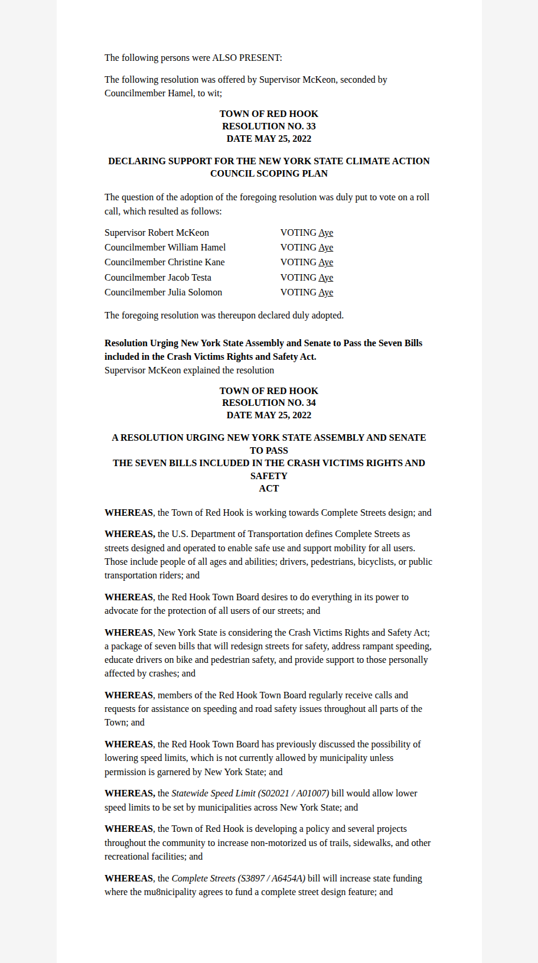The following persons were ALSO PRESENT:
The following resolution was offered by Supervisor McKeon, seconded by Councilmember Hamel, to wit;
TOWN OF RED HOOK
RESOLUTION NO. 33
DATE MAY 25, 2022
DECLARING SUPPORT FOR THE NEW YORK STATE CLIMATE ACTION
COUNCIL SCOPING PLAN
The question of the adoption of the foregoing resolution was duly put to vote on a roll call, which resulted as follows:
| Supervisor Robert McKeon | VOTING Aye |
| Councilmember William Hamel | VOTING Aye |
| Councilmember Christine Kane | VOTING Aye |
| Councilmember Jacob Testa | VOTING Aye |
| Councilmember Julia Solomon | VOTING Aye |
The foregoing resolution was thereupon declared duly adopted.
Resolution Urging New York State Assembly and Senate to Pass the Seven Bills included in the Crash Victims Rights and Safety Act.
Supervisor McKeon explained the resolution
TOWN OF RED HOOK
RESOLUTION NO. 34
DATE MAY 25, 2022
A RESOLUTION URGING NEW YORK STATE ASSEMBLY AND SENATE TO PASS
THE SEVEN BILLS INCLUDED IN THE CRASH VICTIMS RIGHTS AND SAFETY
ACT
WHEREAS, the Town of Red Hook is working towards Complete Streets design; and
WHEREAS, the U.S. Department of Transportation defines Complete Streets as streets designed and operated to enable safe use and support mobility for all users. Those include people of all ages and abilities; drivers, pedestrians, bicyclists, or public transportation riders; and
WHEREAS, the Red Hook Town Board desires to do everything in its power to advocate for the protection of all users of our streets; and
WHEREAS, New York State is considering the Crash Victims Rights and Safety Act; a package of seven bills that will redesign streets for safety, address rampant speeding, educate drivers on bike and pedestrian safety, and provide support to those personally affected by crashes; and
WHEREAS, members of the Red Hook Town Board regularly receive calls and requests for assistance on speeding and road safety issues throughout all parts of the Town; and
WHEREAS, the Red Hook Town Board has previously discussed the possibility of lowering speed limits, which is not currently allowed by municipality unless permission is garnered by New York State; and
WHEREAS, the Statewide Speed Limit (S02021 / A01007) bill would allow lower speed limits to be set by municipalities across New York State; and
WHEREAS, the Town of Red Hook is developing a policy and several projects throughout the community to increase non-motorized us of trails, sidewalks, and other recreational facilities; and
WHEREAS, the Complete Streets (S3897 / A6454A) bill will increase state funding where the mu8nicipality agrees to fund a complete street design feature; and